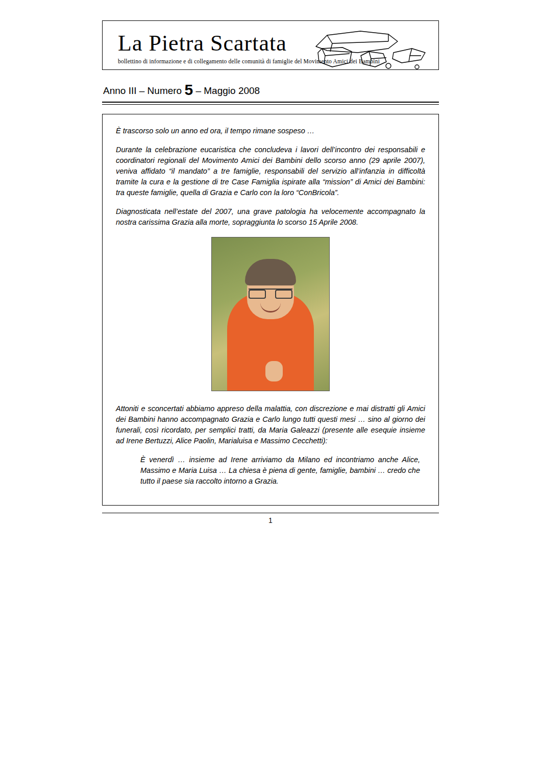La Pietra Scartata
bollettino di informazione e di collegamento delle comunità di famiglie del Movimento Amici dei Bambini
Anno III – Numero 5 – Maggio 2008
È trascorso solo un anno ed ora, il tempo rimane sospeso …
Durante la celebrazione eucaristica che concludeva i lavori dell’incontro dei responsabili e coordinatori regionali del Movimento Amici dei Bambini dello scorso anno (29 aprile 2007), veniva affidato “il mandato” a tre famiglie, responsabili del servizio all’infanzia in difficoltà tramite la cura e la gestione di tre Case Famiglia ispirate alla “mission” di Amici dei Bambini: tra queste famiglie, quella di Grazia e Carlo con la loro “ConBricola”.
Diagnosticata nell’estate del 2007, una grave patologia ha velocemente accompagnato la nostra carissima Grazia alla morte, sopraggiunta lo scorso 15 Aprile 2008.
Attoniti e sconcertati abbiamo appreso della malattia, con discrezione e mai distratti gli Amici dei Bambini hanno accompagnato Grazia e Carlo lungo tutti questi mesi … sino al giorno dei funerali, così ricordato, per semplici tratti, da Maria Galeazzi (presente alle esequie insieme ad Irene Bertuzzi, Alice Paolin, Marialuisa e Massimo Cecchetti):
È venerdì … insieme ad Irene arriviamo da Milano ed incontriamo anche Alice, Massimo e Maria Luisa … La chiesa è piena di gente, famiglie, bambini … credo che tutto il paese sia raccolto intorno a Grazia.
1